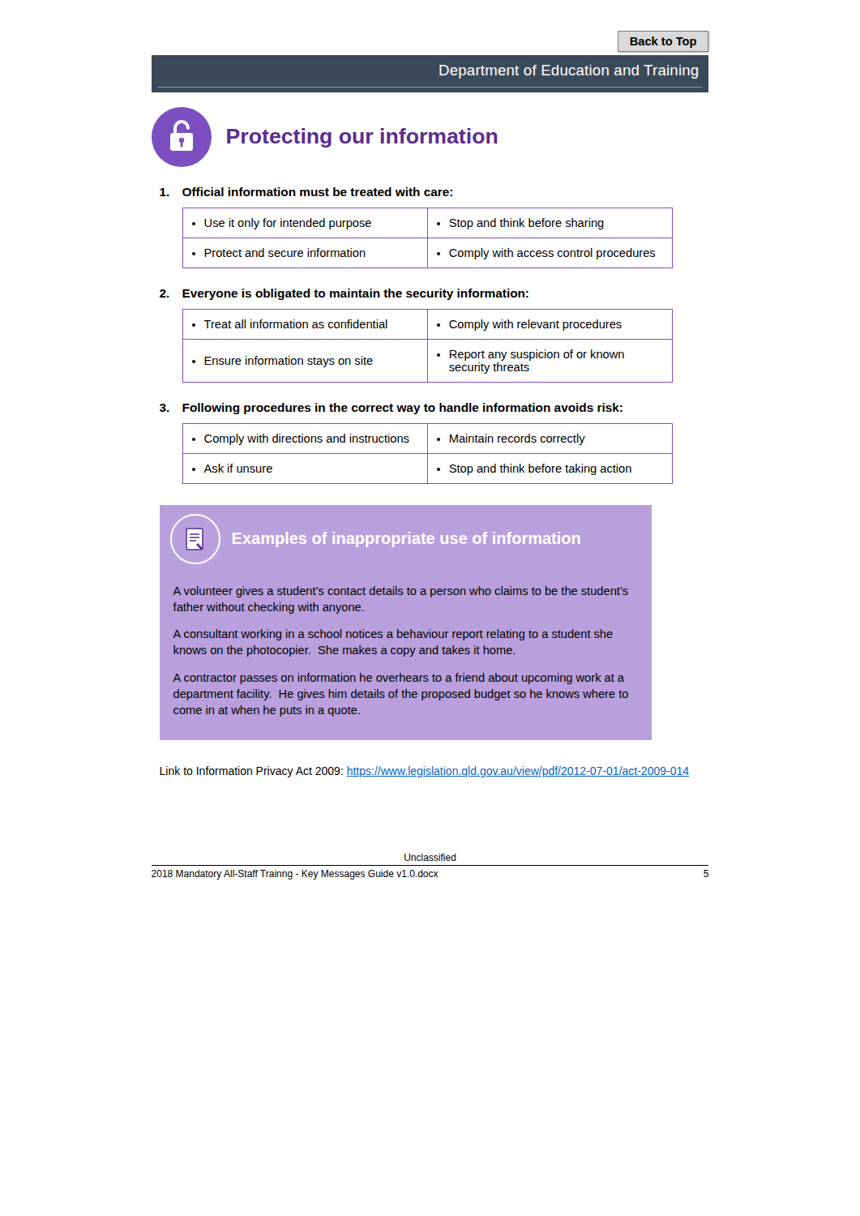Back to Top
Department of Education and Training
Protecting our information
1. Official information must be treated with care:
| Use it only for intended purpose | Stop and think before sharing |
| Protect and secure information | Comply with access control procedures |
2. Everyone is obligated to maintain the security information:
| Treat all information as confidential | Comply with relevant procedures |
| Ensure information stays on site | Report any suspicion of or known security threats |
3. Following procedures in the correct way to handle information avoids risk:
| Comply with directions and instructions | Maintain records correctly |
| Ask if unsure | Stop and think before taking action |
Examples of inappropriate use of information
A volunteer gives a student’s contact details to a person who claims to be the student’s father without checking with anyone.
A consultant working in a school notices a behaviour report relating to a student she knows on the photocopier. She makes a copy and takes it home.
A contractor passes on information he overhears to a friend about upcoming work at a department facility. He gives him details of the proposed budget so he knows where to come in at when he puts in a quote.
Link to Information Privacy Act 2009: https://www.legislation.qld.gov.au/view/pdf/2012-07-01/act-2009-014
Unclassified
2018 Mandatory All-Staff Trainng - Key Messages Guide v1.0.docx 5